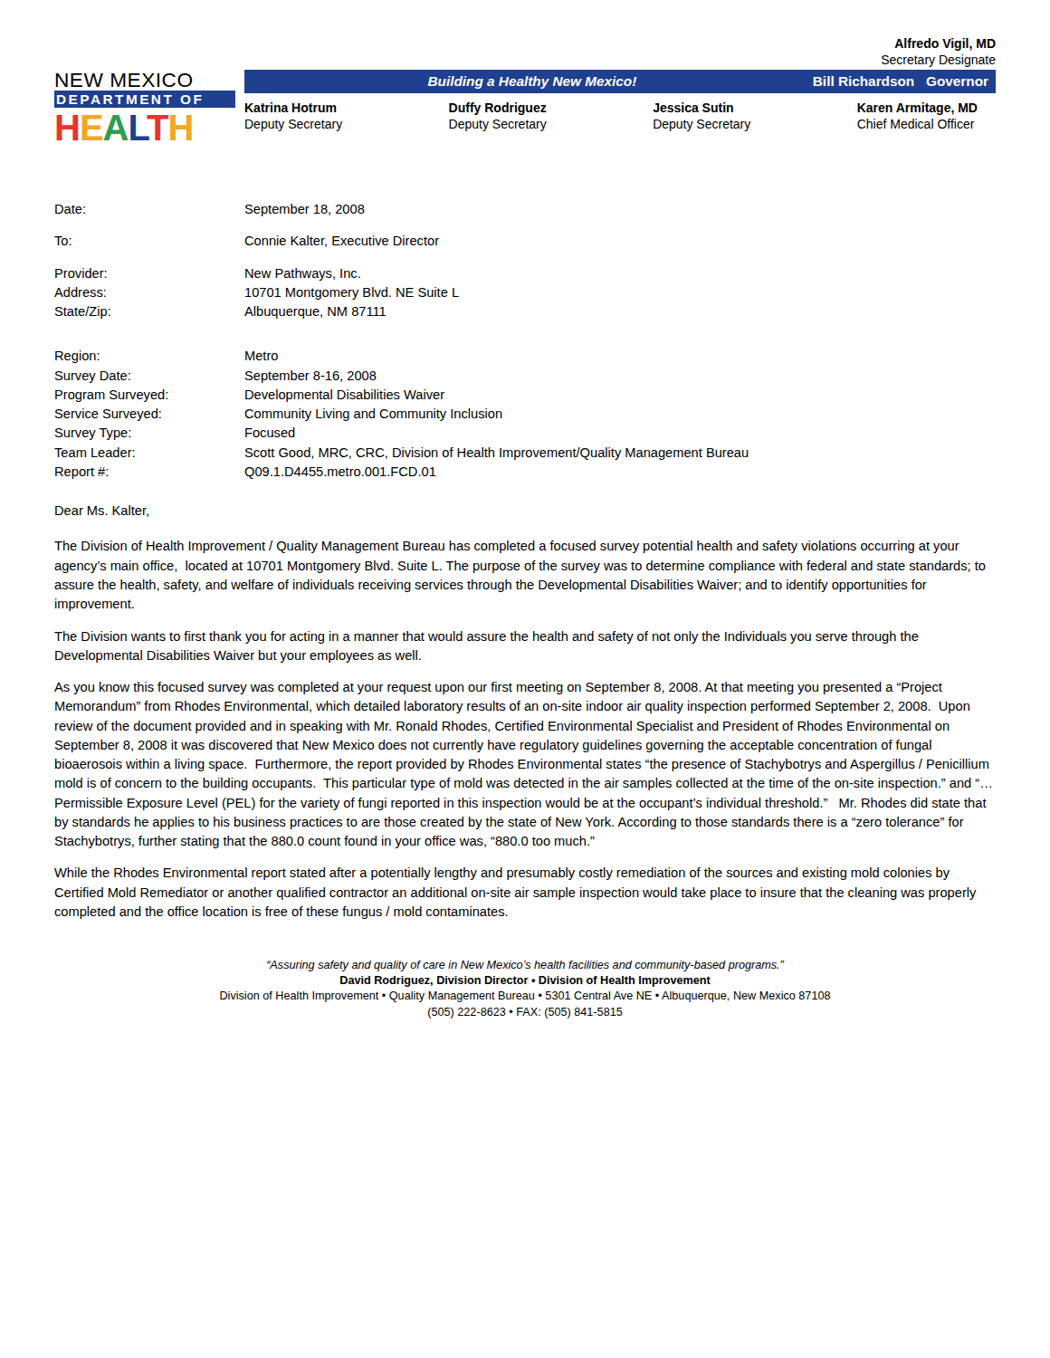Alfredo Vigil, MD
Secretary Designate
NEW MEXICO
DEPARTMENT OF
HEALTH
Building a Healthy New Mexico! Bill Richardson Governor
Katrina Hotrum
Deputy Secretary
Duffy Rodriguez
Deputy Secretary
Jessica Sutin
Deputy Secretary
Karen Armitage, MD
Chief Medical Officer
| Date: | September 18, 2008 |
| To: | Connie Kalter, Executive Director |
| Provider: | New Pathways, Inc. |
| Address: | 10701 Montgomery Blvd. NE Suite L |
| State/Zip: | Albuquerque, NM 87111 |
| Region: | Metro |
| Survey Date: | September 8-16, 2008 |
| Program Surveyed: | Developmental Disabilities Waiver |
| Service Surveyed: | Community Living and Community Inclusion |
| Survey Type: | Focused |
| Team Leader: | Scott Good, MRC, CRC, Division of Health Improvement/Quality Management Bureau |
| Report #: | Q09.1.D4455.metro.001.FCD.01 |
Dear Ms. Kalter,
The Division of Health Improvement / Quality Management Bureau has completed a focused survey potential health and safety violations occurring at your agency’s main office, located at 10701 Montgomery Blvd. Suite L. The purpose of the survey was to determine compliance with federal and state standards; to assure the health, safety, and welfare of individuals receiving services through the Developmental Disabilities Waiver; and to identify opportunities for improvement.
The Division wants to first thank you for acting in a manner that would assure the health and safety of not only the Individuals you serve through the Developmental Disabilities Waiver but your employees as well.
As you know this focused survey was completed at your request upon our first meeting on September 8, 2008. At that meeting you presented a “Project Memorandum” from Rhodes Environmental, which detailed laboratory results of an on-site indoor air quality inspection performed September 2, 2008. Upon review of the document provided and in speaking with Mr. Ronald Rhodes, Certified Environmental Specialist and President of Rhodes Environmental on September 8, 2008 it was discovered that New Mexico does not currently have regulatory guidelines governing the acceptable concentration of fungal bioaerosois within a living space. Furthermore, the report provided by Rhodes Environmental states “the presence of Stachybotrys and Aspergillus / Penicillium mold is of concern to the building occupants. This particular type of mold was detected in the air samples collected at the time of the on-site inspection.” and “…Permissible Exposure Level (PEL) for the variety of fungi reported in this inspection would be at the occupant’s individual threshold.” Mr. Rhodes did state that by standards he applies to his business practices to are those created by the state of New York. According to those standards there is a “zero tolerance” for Stachybotrys, further stating that the 880.0 count found in your office was, “880.0 too much.”
While the Rhodes Environmental report stated after a potentially lengthy and presumably costly remediation of the sources and existing mold colonies by Certified Mold Remediator or another qualified contractor an additional on-site air sample inspection would take place to insure that the cleaning was properly completed and the office location is free of these fungus / mold contaminates.
“Assuring safety and quality of care in New Mexico’s health facilities and community-based programs.”
David Rodriguez, Division Director • Division of Health Improvement
Division of Health Improvement • Quality Management Bureau • 5301 Central Ave NE • Albuquerque, New Mexico 87108
(505) 222-8623 • FAX: (505) 841-5815